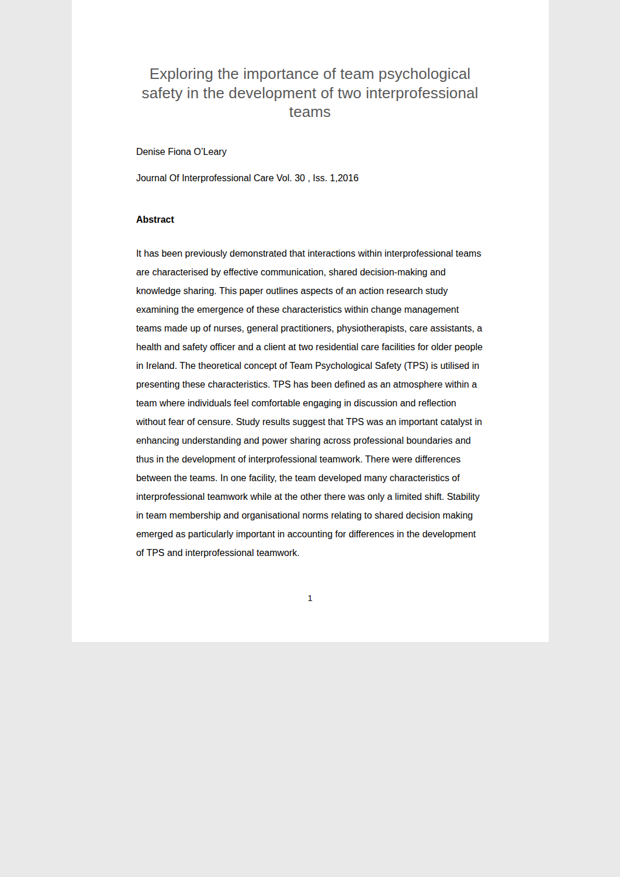Exploring the importance of team psychological safety in the development of two interprofessional teams
Denise Fiona O’Leary
Journal Of Interprofessional Care Vol. 30 , Iss. 1,2016
Abstract
It has been previously demonstrated that interactions within interprofessional teams are characterised by effective communication, shared decision-making and knowledge sharing. This paper outlines aspects of an action research study examining the emergence of these characteristics within change management teams made up of nurses, general practitioners, physiotherapists, care assistants, a health and safety officer and a client at two residential care facilities for older people in Ireland. The theoretical concept of Team Psychological Safety (TPS) is utilised in presenting these characteristics. TPS has been defined as an atmosphere within a team where individuals feel comfortable engaging in discussion and reflection without fear of censure. Study results suggest that TPS was an important catalyst in enhancing understanding and power sharing across professional boundaries and thus in the development of interprofessional teamwork. There were differences between the teams. In one facility, the team developed many characteristics of interprofessional teamwork while at the other there was only a limited shift. Stability in team membership and organisational norms relating to shared decision making emerged as particularly important in accounting for differences in the development of TPS and interprofessional teamwork.
1